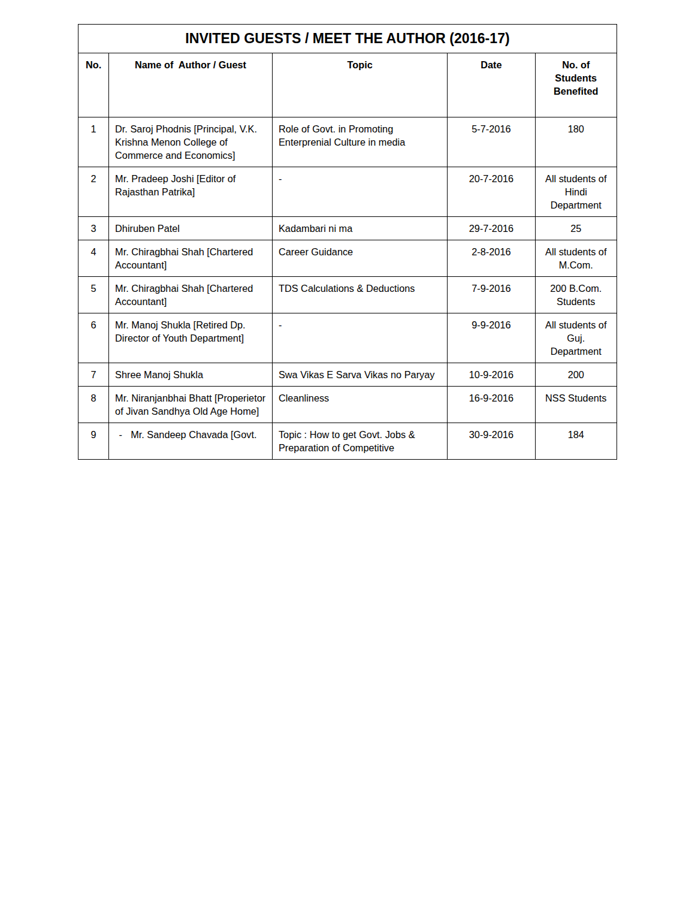INVITED GUESTS / MEET THE AUTHOR (2016-17)
| No. | Name of Author / Guest | Topic | Date | No. of Students Benefited |
| --- | --- | --- | --- | --- |
| 1 | Dr. Saroj Phodnis [Principal, V.K. Krishna Menon College of Commerce and Economics] | Role of Govt. in Promoting Enterprenial Culture in media | 5-7-2016 | 180 |
| 2 | Mr. Pradeep Joshi [Editor of Rajasthan Patrika] | - | 20-7-2016 | All students of Hindi Department |
| 3 | Dhiruben Patel | Kadambari ni ma | 29-7-2016 | 25 |
| 4 | Mr. Chiragbhai Shah [Chartered Accountant] | Career Guidance | 2-8-2016 | All students of M.Com. |
| 5 | Mr. Chiragbhai Shah [Chartered Accountant] | TDS Calculations & Deductions | 7-9-2016 | 200 B.Com. Students |
| 6 | Mr. Manoj Shukla [Retired Dp. Director of Youth Department] | - | 9-9-2016 | All students of Guj. Department |
| 7 | Shree Manoj Shukla | Swa Vikas E Sarva Vikas no Paryay | 10-9-2016 | 200 |
| 8 | Mr. Niranjanbhai Bhatt [Properietor of Jivan Sandhya Old Age Home] | Cleanliness | 16-9-2016 | NSS Students |
| 9 | Mr. Sandeep Chavada [Govt. | Topic : How to get Govt. Jobs & Preparation of Competitive | 30-9-2016 | 184 |